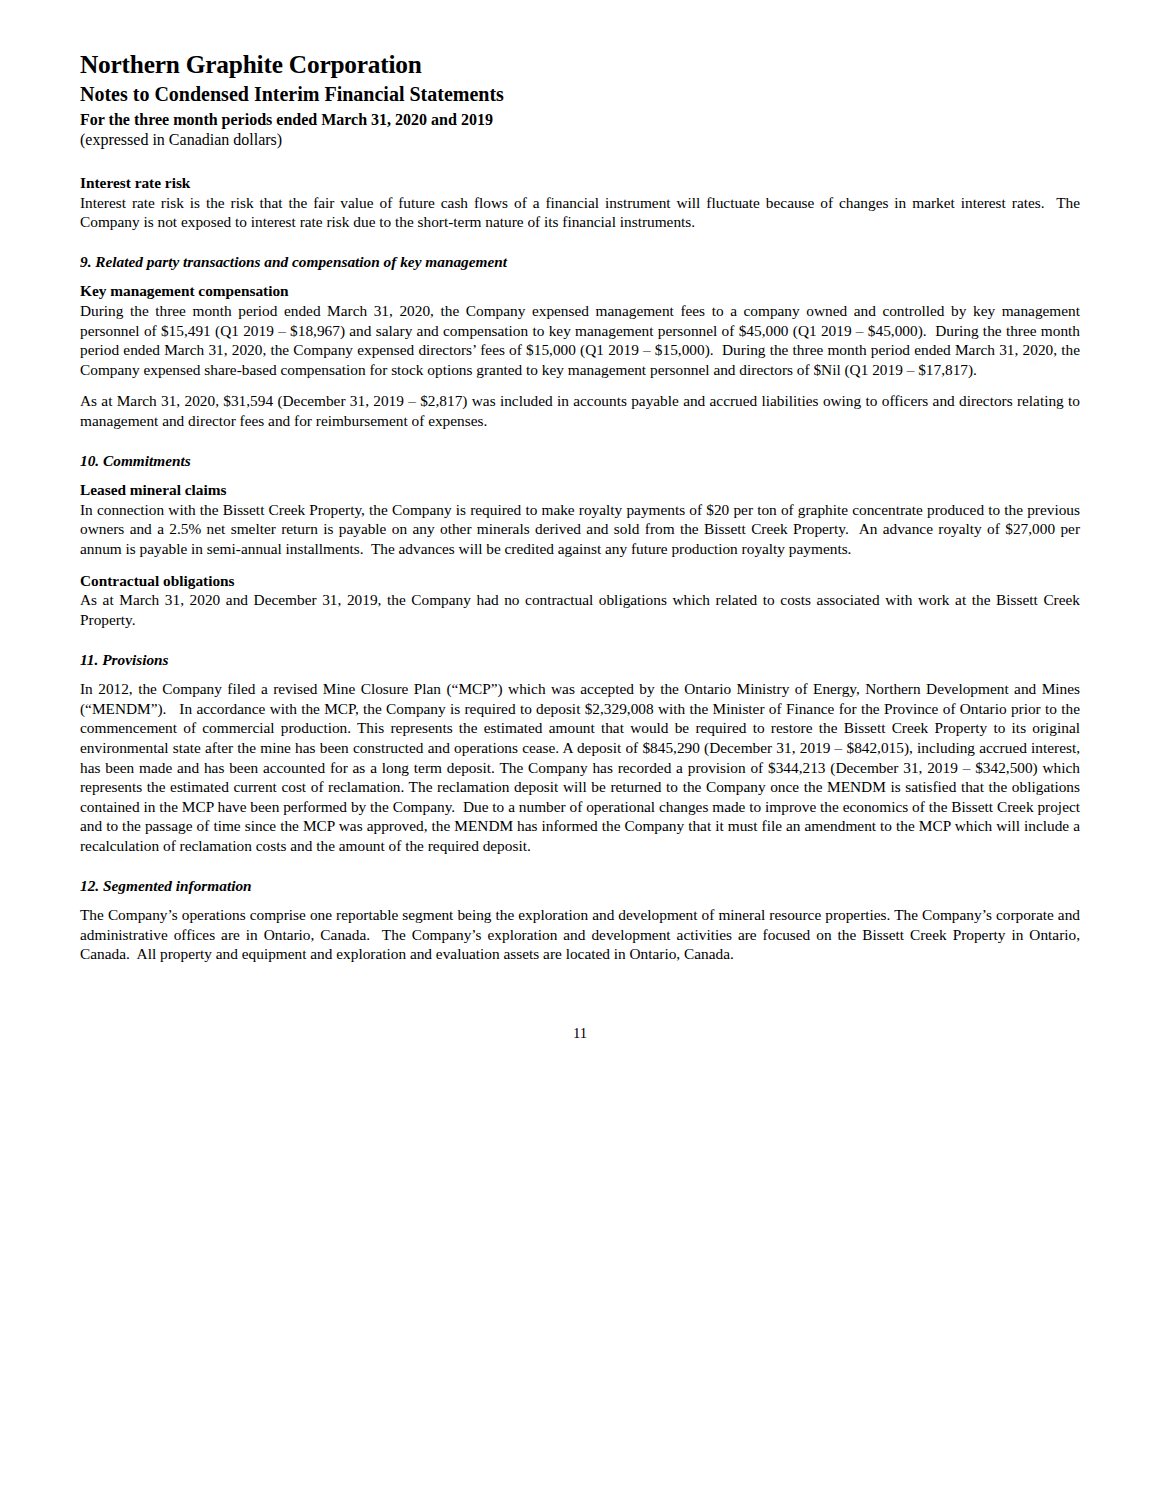Northern Graphite Corporation
Notes to Condensed Interim Financial Statements
For the three month periods ended March 31, 2020 and 2019
(expressed in Canadian dollars)
Interest rate risk
Interest rate risk is the risk that the fair value of future cash flows of a financial instrument will fluctuate because of changes in market interest rates. The Company is not exposed to interest rate risk due to the short-term nature of its financial instruments.
9. Related party transactions and compensation of key management
Key management compensation
During the three month period ended March 31, 2020, the Company expensed management fees to a company owned and controlled by key management personnel of $15,491 (Q1 2019 – $18,967) and salary and compensation to key management personnel of $45,000 (Q1 2019 – $45,000). During the three month period ended March 31, 2020, the Company expensed directors’ fees of $15,000 (Q1 2019 – $15,000). During the three month period ended March 31, 2020, the Company expensed share-based compensation for stock options granted to key management personnel and directors of $Nil (Q1 2019 – $17,817).
As at March 31, 2020, $31,594 (December 31, 2019 – $2,817) was included in accounts payable and accrued liabilities owing to officers and directors relating to management and director fees and for reimbursement of expenses.
10. Commitments
Leased mineral claims
In connection with the Bissett Creek Property, the Company is required to make royalty payments of $20 per ton of graphite concentrate produced to the previous owners and a 2.5% net smelter return is payable on any other minerals derived and sold from the Bissett Creek Property. An advance royalty of $27,000 per annum is payable in semi-annual installments. The advances will be credited against any future production royalty payments.
Contractual obligations
As at March 31, 2020 and December 31, 2019, the Company had no contractual obligations which related to costs associated with work at the Bissett Creek Property.
11. Provisions
In 2012, the Company filed a revised Mine Closure Plan (“MCP”) which was accepted by the Ontario Ministry of Energy, Northern Development and Mines (“MENDM”). In accordance with the MCP, the Company is required to deposit $2,329,008 with the Minister of Finance for the Province of Ontario prior to the commencement of commercial production. This represents the estimated amount that would be required to restore the Bissett Creek Property to its original environmental state after the mine has been constructed and operations cease. A deposit of $845,290 (December 31, 2019 – $842,015), including accrued interest, has been made and has been accounted for as a long term deposit. The Company has recorded a provision of $344,213 (December 31, 2019 – $342,500) which represents the estimated current cost of reclamation. The reclamation deposit will be returned to the Company once the MENDM is satisfied that the obligations contained in the MCP have been performed by the Company. Due to a number of operational changes made to improve the economics of the Bissett Creek project and to the passage of time since the MCP was approved, the MENDM has informed the Company that it must file an amendment to the MCP which will include a recalculation of reclamation costs and the amount of the required deposit.
12. Segmented information
The Company’s operations comprise one reportable segment being the exploration and development of mineral resource properties. The Company’s corporate and administrative offices are in Ontario, Canada. The Company’s exploration and development activities are focused on the Bissett Creek Property in Ontario, Canada. All property and equipment and exploration and evaluation assets are located in Ontario, Canada.
11